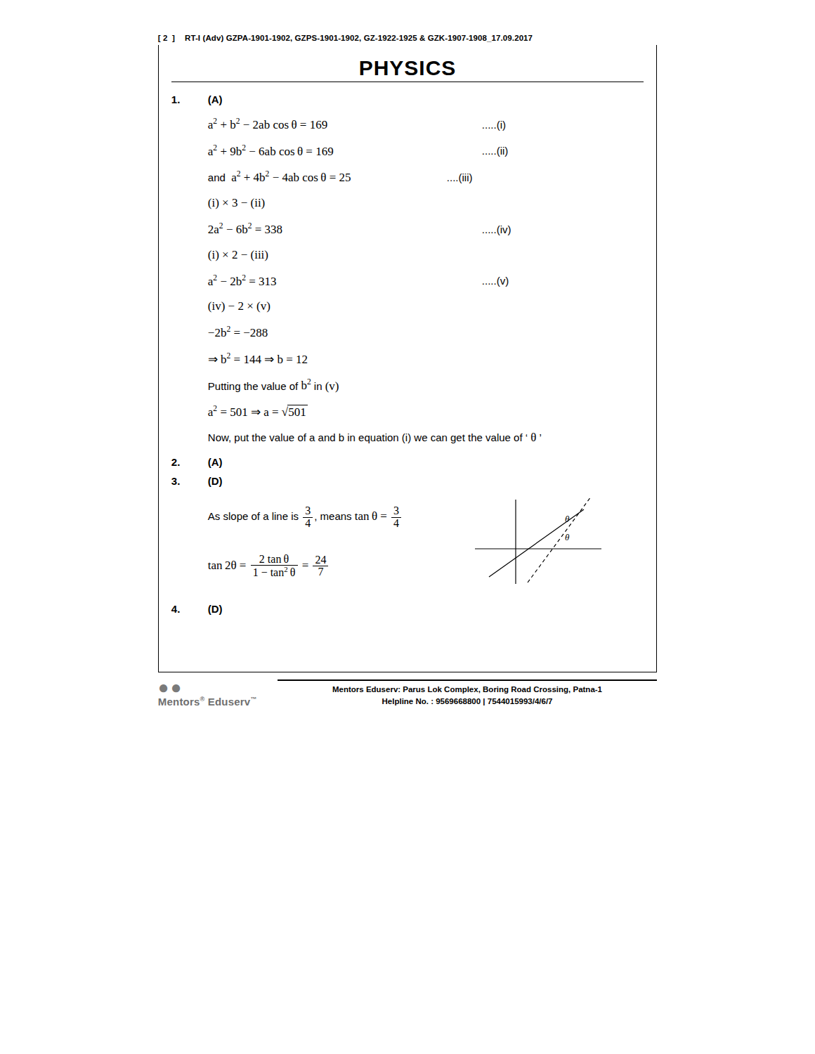[ 2 ] RT-I (Adv) GZPA-1901-1902, GZPS-1901-1902, GZ-1922-1925 & GZK-1907-1908_17.09.2017
PHYSICS
1.
(A)
a2 + b2 − 2ab cos θ = 169 .....(i)
a2 + 9b2 − 6ab cos θ = 169 .....(ii)
and a2 + 4b2 − 4ab cos θ = 25 ....(iii)
(i) × 3 − (ii)
2a2 − 6b2 = 338 .....(iv)
(i) × 2 − (iii)
a2 − 2b2 = 313 .....(v)
(iv) − 2 × (v)
−2b2 = −288
⇒ b2 = 144 ⇒ b = 12
Putting the value of b2 in (v)
a2 = 501 ⇒ a = √501
Now, put the value of a and b in equation (i) we can get the value of ‘ θ ’
2.
(A)
3.
(D)
As slope of a line is 34, means tan θ = 34
tan 2θ = 2 tan θ 1 − tan2 θ = 247
θ θ
4.
(D)
● ●
Mentors® Eduserv™
Mentors Eduserv: Parus Lok Complex, Boring Road Crossing, Patna-1
Helpline No. : 9569668800 | 7544015993/4/6/7